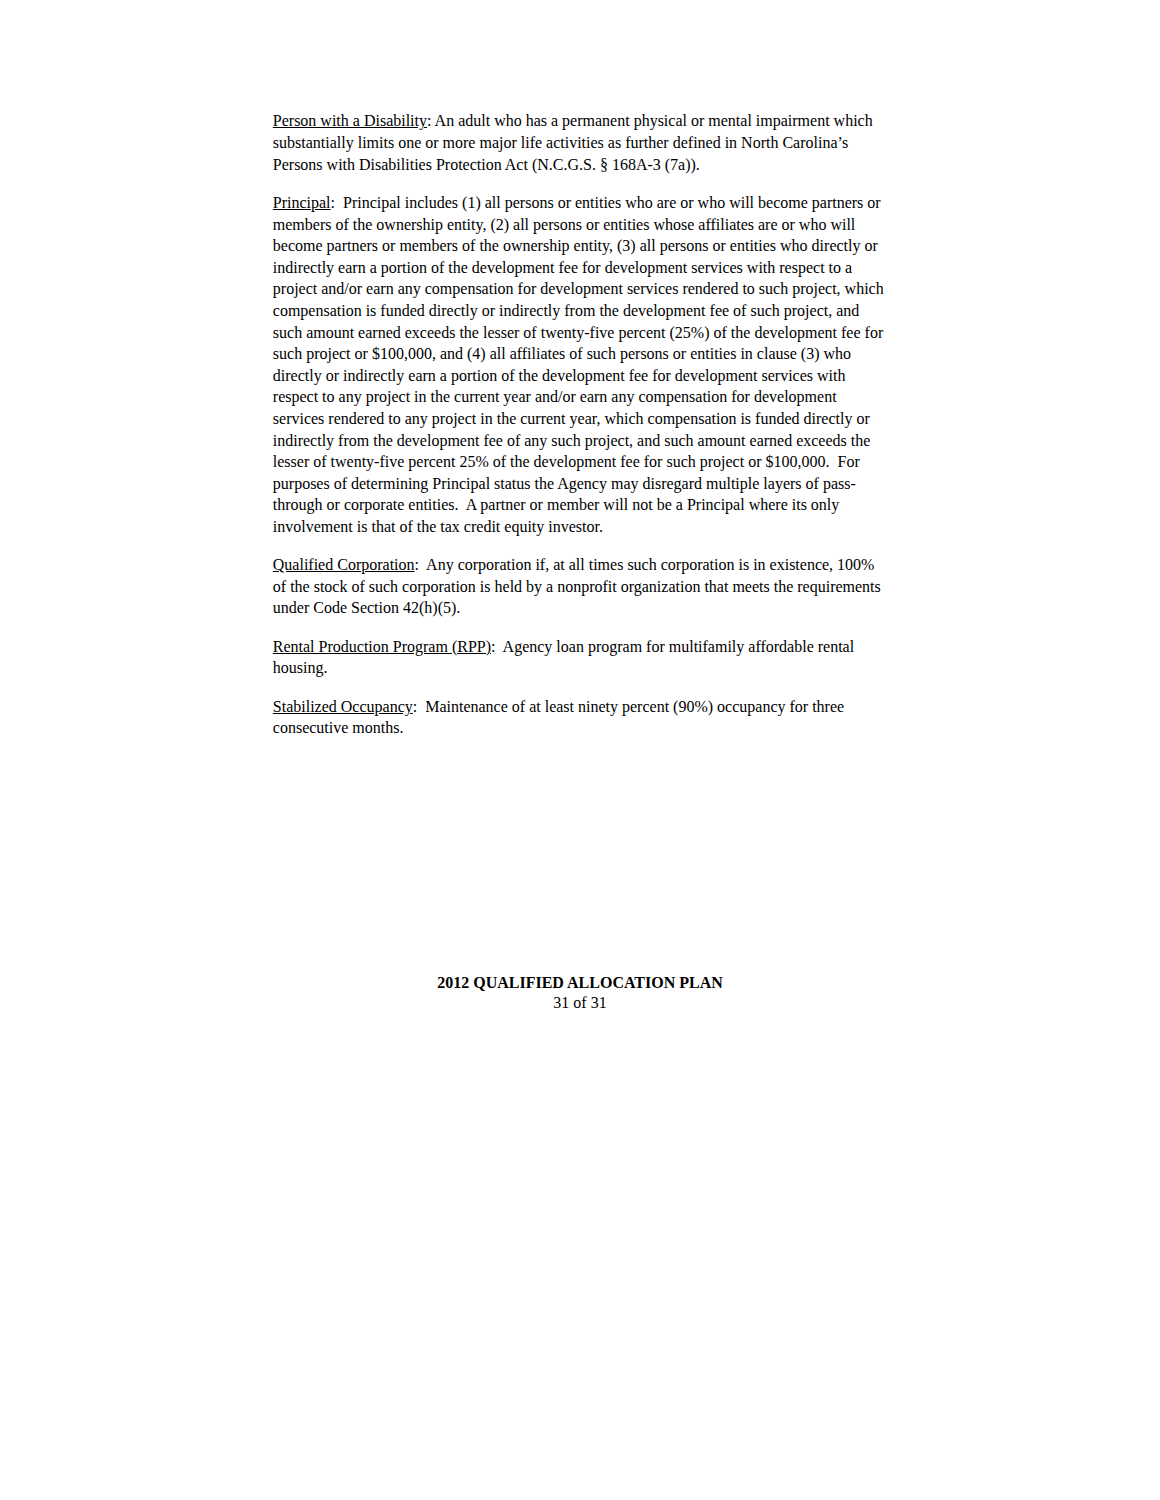Person with a Disability: An adult who has a permanent physical or mental impairment which substantially limits one or more major life activities as further defined in North Carolina’s Persons with Disabilities Protection Act (N.C.G.S. § 168A-3 (7a)).
Principal: Principal includes (1) all persons or entities who are or who will become partners or members of the ownership entity, (2) all persons or entities whose affiliates are or who will become partners or members of the ownership entity, (3) all persons or entities who directly or indirectly earn a portion of the development fee for development services with respect to a project and/or earn any compensation for development services rendered to such project, which compensation is funded directly or indirectly from the development fee of such project, and such amount earned exceeds the lesser of twenty-five percent (25%) of the development fee for such project or $100,000, and (4) all affiliates of such persons or entities in clause (3) who directly or indirectly earn a portion of the development fee for development services with respect to any project in the current year and/or earn any compensation for development services rendered to any project in the current year, which compensation is funded directly or indirectly from the development fee of any such project, and such amount earned exceeds the lesser of twenty-five percent 25% of the development fee for such project or $100,000. For purposes of determining Principal status the Agency may disregard multiple layers of pass-through or corporate entities. A partner or member will not be a Principal where its only involvement is that of the tax credit equity investor.
Qualified Corporation: Any corporation if, at all times such corporation is in existence, 100% of the stock of such corporation is held by a nonprofit organization that meets the requirements under Code Section 42(h)(5).
Rental Production Program (RPP): Agency loan program for multifamily affordable rental housing.
Stabilized Occupancy: Maintenance of at least ninety percent (90%) occupancy for three consecutive months.
2012 QUALIFIED ALLOCATION PLAN
31 of 31